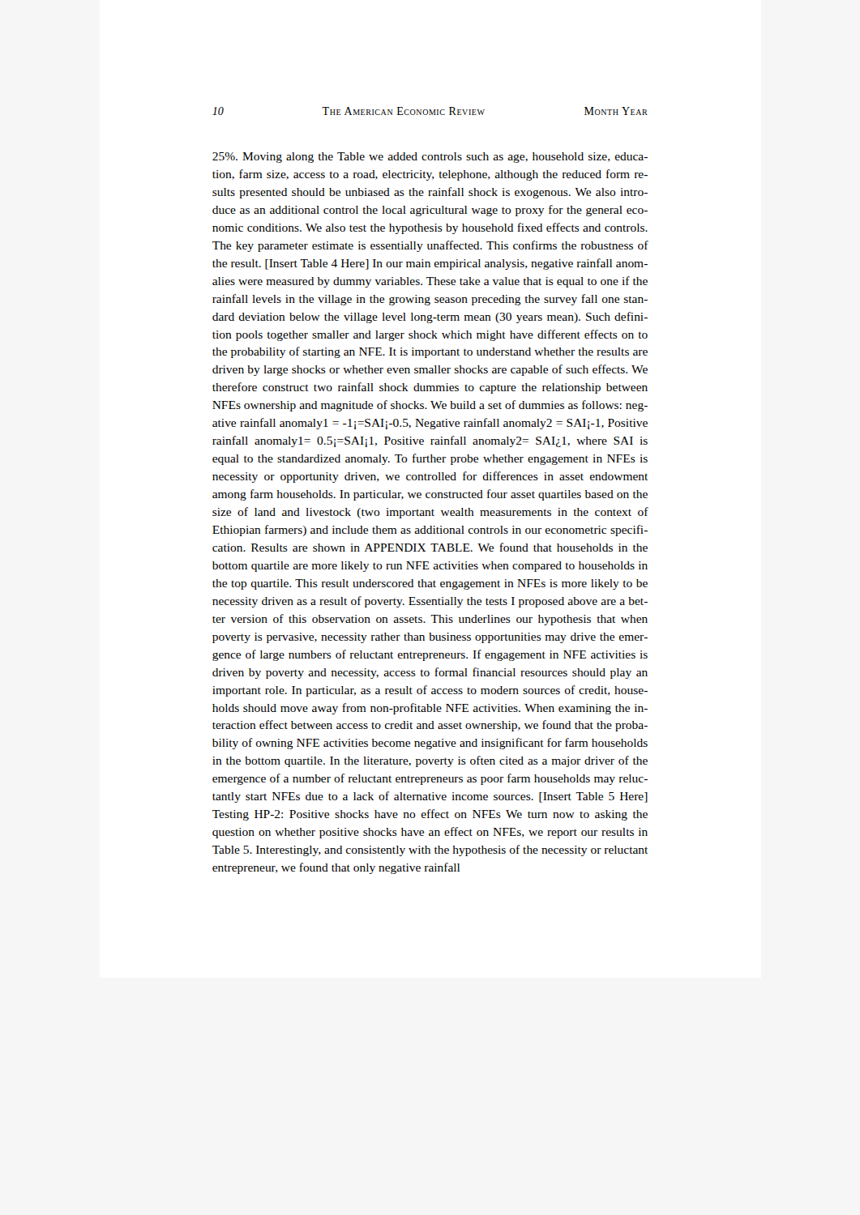10 The American Economic Review Month Year
25%. Moving along the Table we added controls such as age, household size, education, farm size, access to a road, electricity, telephone, although the reduced form results presented should be unbiased as the rainfall shock is exogenous. We also introduce as an additional control the local agricultural wage to proxy for the general economic conditions. We also test the hypothesis by household fixed effects and controls. The key parameter estimate is essentially unaffected. This confirms the robustness of the result. [Insert Table 4 Here] In our main empirical analysis, negative rainfall anomalies were measured by dummy variables. These take a value that is equal to one if the rainfall levels in the village in the growing season preceding the survey fall one standard deviation below the village level long-term mean (30 years mean). Such definition pools together smaller and larger shock which might have different effects on to the probability of starting an NFE. It is important to understand whether the results are driven by large shocks or whether even smaller shocks are capable of such effects. We therefore construct two rainfall shock dummies to capture the relationship between NFEs ownership and magnitude of shocks. We build a set of dummies as follows: negative rainfall anomaly1 = -1¡=SAI¡-0.5, Negative rainfall anomaly2 = SAI¡-1, Positive rainfall anomaly1= 0.5¡=SAI¡1, Positive rainfall anomaly2= SAI¿1, where SAI is equal to the standardized anomaly. To further probe whether engagement in NFEs is necessity or opportunity driven, we controlled for differences in asset endowment among farm households. In particular, we constructed four asset quartiles based on the size of land and livestock (two important wealth measurements in the context of Ethiopian farmers) and include them as additional controls in our econometric specification. Results are shown in APPENDIX TABLE. We found that households in the bottom quartile are more likely to run NFE activities when compared to households in the top quartile. This result underscored that engagement in NFEs is more likely to be necessity driven as a result of poverty. Essentially the tests I proposed above are a better version of this observation on assets. This underlines our hypothesis that when poverty is pervasive, necessity rather than business opportunities may drive the emergence of large numbers of reluctant entrepreneurs. If engagement in NFE activities is driven by poverty and necessity, access to formal financial resources should play an important role. In particular, as a result of access to modern sources of credit, households should move away from non-profitable NFE activities. When examining the interaction effect between access to credit and asset ownership, we found that the probability of owning NFE activities become negative and insignificant for farm households in the bottom quartile. In the literature, poverty is often cited as a major driver of the emergence of a number of reluctant entrepreneurs as poor farm households may reluctantly start NFEs due to a lack of alternative income sources. [Insert Table 5 Here] Testing HP-2: Positive shocks have no effect on NFEs We turn now to asking the question on whether positive shocks have an effect on NFEs, we report our results in Table 5. Interestingly, and consistently with the hypothesis of the necessity or reluctant entrepreneur, we found that only negative rainfall